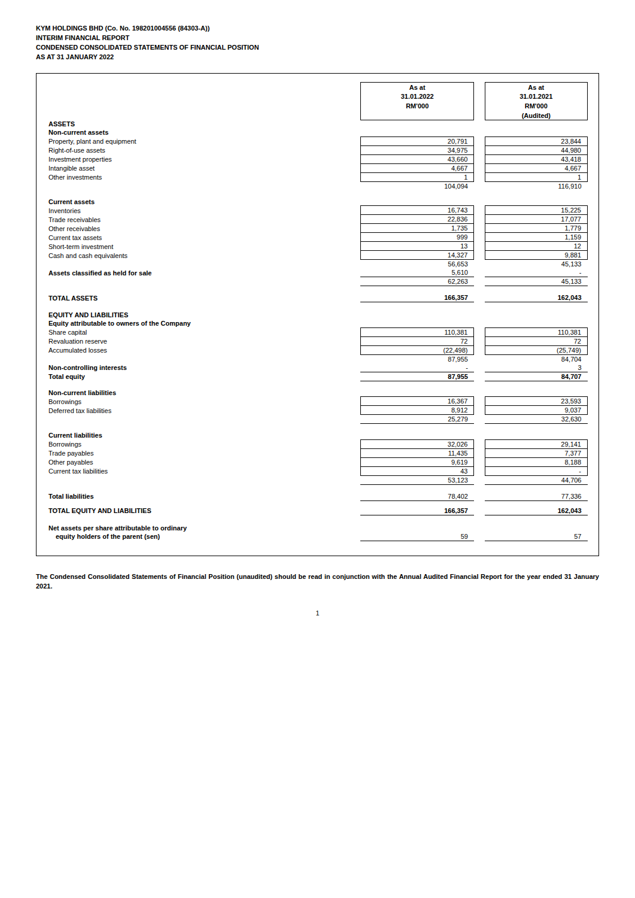KYM HOLDINGS BHD (Co. No. 198201004556 (84303-A))
INTERIM FINANCIAL REPORT
CONDENSED CONSOLIDATED STATEMENTS OF FINANCIAL POSITION
AS AT 31 JANUARY 2022
| | As at 31.01.2022 RM'000 | | As at 31.01.2021 RM'000 |
| | | | (Audited) |
| ASSETS | | | |
| Non-current assets | | | |
| Property, plant and equipment | 20,791 | | 23,844 |
| Right-of-use assets | 34,975 | | 44,980 |
| Investment properties | 43,660 | | 43,418 |
| Intangible asset | 4,667 | | 4,667 |
| Other investments | 1 | | 1 |
| | 104,094 | | 116,910 |
| Current assets | | | |
| Inventories | 16,743 | | 15,225 |
| Trade receivables | 22,836 | | 17,077 |
| Other receivables | 1,735 | | 1,779 |
| Current tax assets | 999 | | 1,159 |
| Short-term investment | 13 | | 12 |
| Cash and cash equivalents | 14,327 | | 9,881 |
| | 56,653 | | 45,133 |
| Assets classified as held for sale | 5,610 | | - |
| | 62,263 | | 45,133 |
| TOTAL ASSETS | 166,357 | | 162,043 |
| EQUITY AND LIABILITIES | | | |
| Equity attributable to owners of the Company | | | |
| Share capital | 110,381 | | 110,381 |
| Revaluation reserve | 72 | | 72 |
| Accumulated losses | (22,498) | | (25,749) |
| | 87,955 | | 84,704 |
| Non-controlling interests | - | | 3 |
| Total equity | 87,955 | | 84,707 |
| Non-current liabilities | | | |
| Borrowings | 16,367 | | 23,593 |
| Deferred tax liabilities | 8,912 | | 9,037 |
| | 25,279 | | 32,630 |
| Current liabilities | | | |
| Borrowings | 32,026 | | 29,141 |
| Trade payables | 11,435 | | 7,377 |
| Other payables | 9,619 | | 8,188 |
| Current tax liabilities | 43 | | - |
| | 53,123 | | 44,706 |
| Total liabilities | 78,402 | | 77,336 |
| TOTAL EQUITY AND LIABILITIES | 166,357 | | 162,043 |
| Net assets per share attributable to ordinary | | | |
| equity holders of the parent (sen) | 59 | | 57 |
The Condensed Consolidated Statements of Financial Position (unaudited) should be read in conjunction with the Annual Audited Financial Report for the year ended 31 January 2021.
1